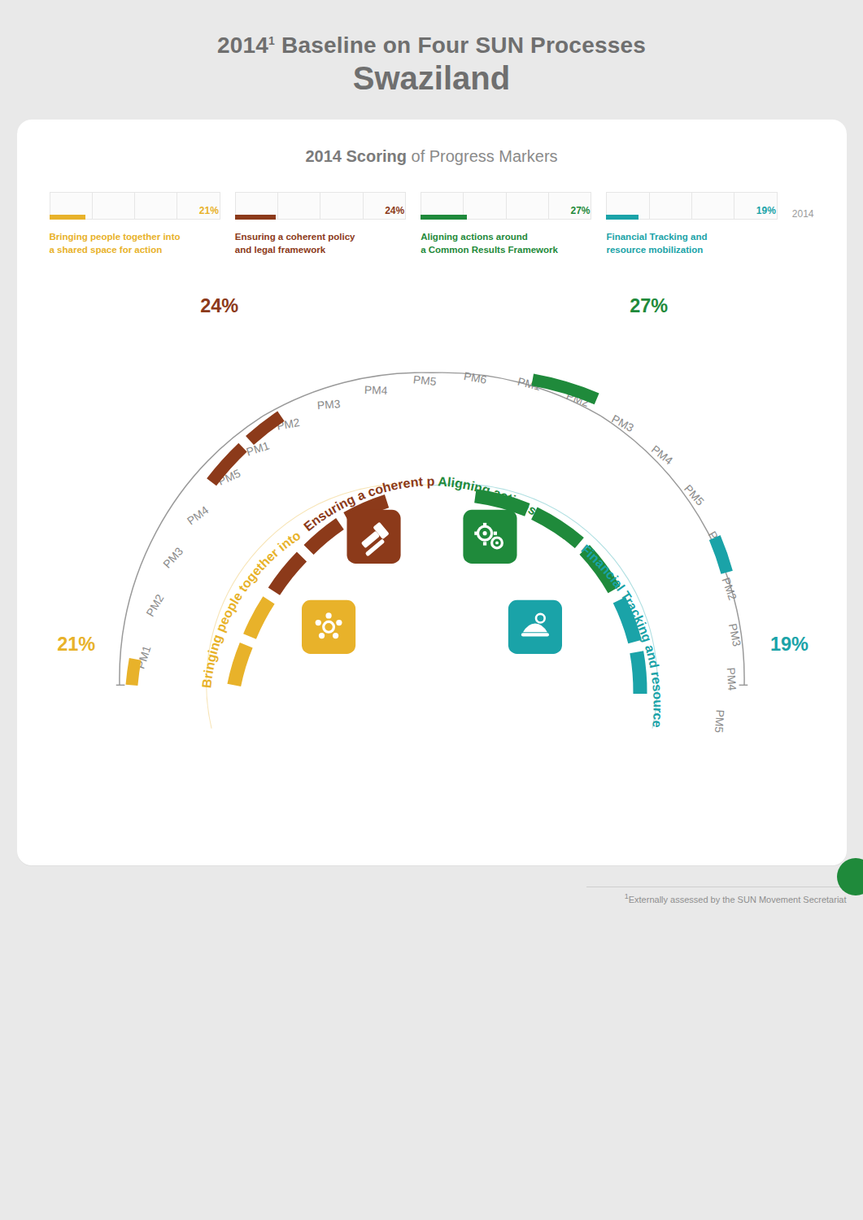20141 Baseline on Four SUN Processes
Swaziland
2014 Scoring of Progress Markers
21%
Bringing people together into
a shared space for action
24%
Ensuring a coherent policy
and legal framework
27%
Aligning actions around
a Common Results Framework
19%
Financial Tracking and
resource mobilization
2014
24% 27% 21% 19% PM1 PM2 PM3 PM4 PM5 PM1 PM2 PM3 PM4 PM5 PM6 PM1 PM2 PM3 PM4 PM5 PM1 PM2 PM3 PM4 PM5 Bringing people together into a shared space for action Ensuring a coherent policy and legal framework Aligning actions around a Common Results Framework Financial Tracking and resource mobilization
1Externally assessed by the SUN Movement Secretariat